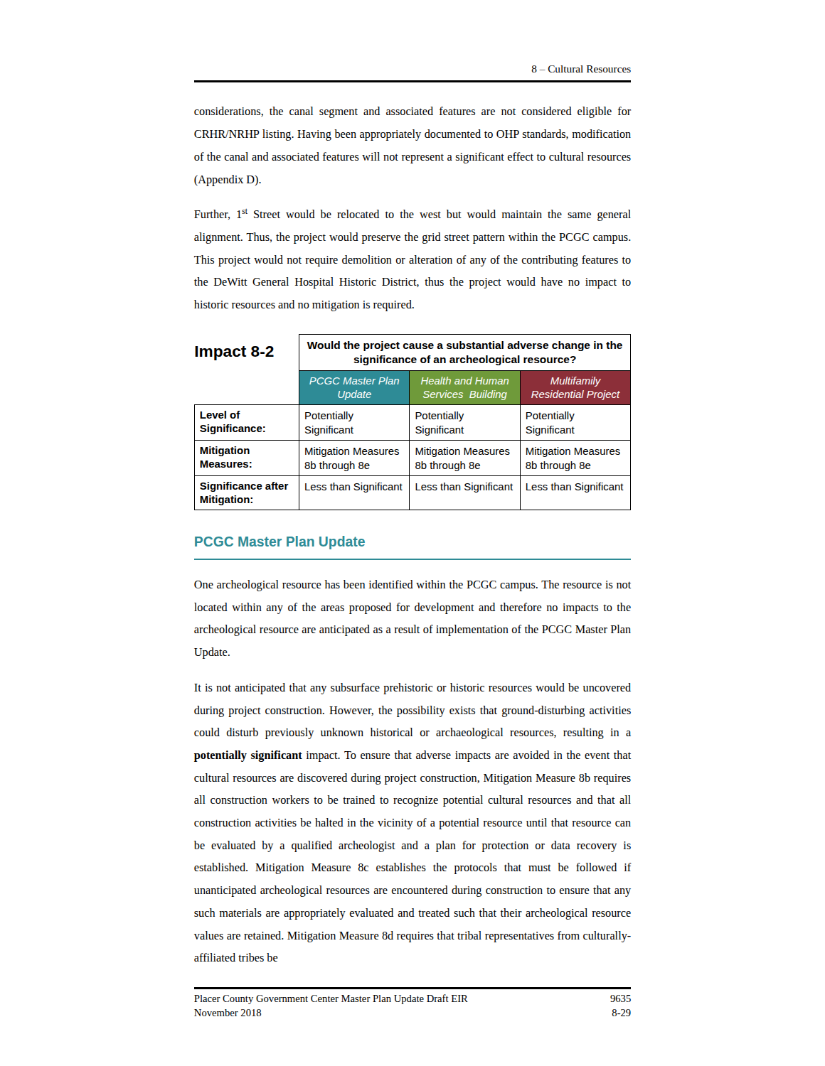8 – Cultural Resources
considerations, the canal segment and associated features are not considered eligible for CRHR/NRHP listing. Having been appropriately documented to OHP standards, modification of the canal and associated features will not represent a significant effect to cultural resources (Appendix D).
Further, 1st Street would be relocated to the west but would maintain the same general alignment. Thus, the project would preserve the grid street pattern within the PCGC campus. This project would not require demolition or alteration of any of the contributing features to the DeWitt General Hospital Historic District, thus the project would have no impact to historic resources and no mitigation is required.
| Impact 8-2 | Would the project cause a substantial adverse change in the significance of an archeological resource? |
| PCGC Master Plan Update | Health and Human Services Building | Multifamily Residential Project |
| Level of Significance: | Potentially Significant | Potentially Significant | Potentially Significant |
| Mitigation Measures: | Mitigation Measures 8b through 8e | Mitigation Measures 8b through 8e | Mitigation Measures 8b through 8e |
| Significance after Mitigation: | Less than Significant | Less than Significant | Less than Significant |
PCGC Master Plan Update
One archeological resource has been identified within the PCGC campus. The resource is not located within any of the areas proposed for development and therefore no impacts to the archeological resource are anticipated as a result of implementation of the PCGC Master Plan Update.
It is not anticipated that any subsurface prehistoric or historic resources would be uncovered during project construction. However, the possibility exists that ground-disturbing activities could disturb previously unknown historical or archaeological resources, resulting in a potentially significant impact. To ensure that adverse impacts are avoided in the event that cultural resources are discovered during project construction, Mitigation Measure 8b requires all construction workers to be trained to recognize potential cultural resources and that all construction activities be halted in the vicinity of a potential resource until that resource can be evaluated by a qualified archeologist and a plan for protection or data recovery is established. Mitigation Measure 8c establishes the protocols that must be followed if unanticipated archeological resources are encountered during construction to ensure that any such materials are appropriately evaluated and treated such that their archeological resource values are retained. Mitigation Measure 8d requires that tribal representatives from culturally-affiliated tribes be
Placer County Government Center Master Plan Update Draft EIR
November 2018
9635
8-29